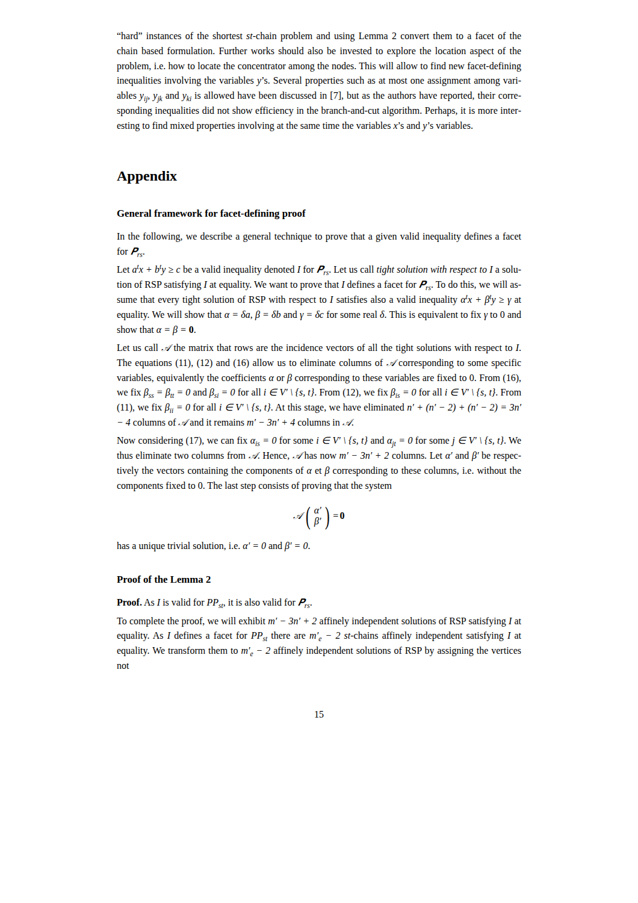“hard” instances of the shortest st-chain problem and using Lemma 2 convert them to a facet of the chain based formulation. Further works should also be invested to explore the location aspect of the problem, i.e. how to locate the concentrator among the nodes. This will allow to find new facet-defining inequalities involving the variables y’s. Several properties such as at most one assignment among variables yij, yjk and yki is allowed have been discussed in [7], but as the authors have reported, their corresponding inequalities did not show efficiency in the branch-and-cut algorithm. Perhaps, it is more interesting to find mixed properties involving at the same time the variables x’s and y’s variables.
Appendix
General framework for facet-defining proof
In the following, we describe a general technique to prove that a given valid inequality defines a facet for 𝑷rs.
Let atx + bty ≥ c be a valid inequality denoted I for 𝑷rs. Let us call tight solution with respect to I a solution of RSP satisfying I at equality. We want to prove that I defines a facet for 𝑷rs. To do this, we will assume that every tight solution of RSP with respect to I satisfies also a valid inequality αtx + βty ≥ γ at equality. We will show that α = δa, β = δb and γ = δc for some real δ. This is equivalent to fix γ to 0 and show that α = β = 0.
Let us call 𝒜 the matrix that rows are the incidence vectors of all the tight solutions with respect to I. The equations (11), (12) and (16) allow us to eliminate columns of 𝒜 corresponding to some specific variables, equivalently the coefficients α or β corresponding to these variables are fixed to 0. From (16), we fix βss = βtt = 0 and βsi = 0 for all i ∈ V′ \ {s, t}. From (12), we fix βis = 0 for all i ∈ V′ \ {s, t}. From (11), we fix βii = 0 for all i ∈ V′ \ {s, t}. At this stage, we have eliminated n′ + (n′ − 2) + (n′ − 2) = 3n′ − 4 columns of 𝒜 and it remains m′ − 3n′ + 4 columns in 𝒜.
Now considering (17), we can fix αis = 0 for some i ∈ V′ \ {s, t} and αjt = 0 for some j ∈ V′ \ {s, t}. We thus eliminate two columns from 𝒜. Hence, 𝒜 has now m′ − 3n′ + 2 columns. Let α′ and β′ be respectively the vectors containing the components of α et β corresponding to these columns, i.e. without the components fixed to 0. The last step consists of proving that the system
𝒜 ( α′β′ ) = 0
has a unique trivial solution, i.e. α′ = 0 and β′ = 0.
Proof of the Lemma 2
Proof. As I is valid for PPst, it is also valid for 𝑷rs.
To complete the proof, we will exhibit m′ − 3n′ + 2 affinely independent solutions of RSP satisfying I at equality. As I defines a facet for PPst there are m′e − 2 st-chains affinely independent satisfying I at equality. We transform them to m′e − 2 affinely independent solutions of RSP by assigning the vertices not
15